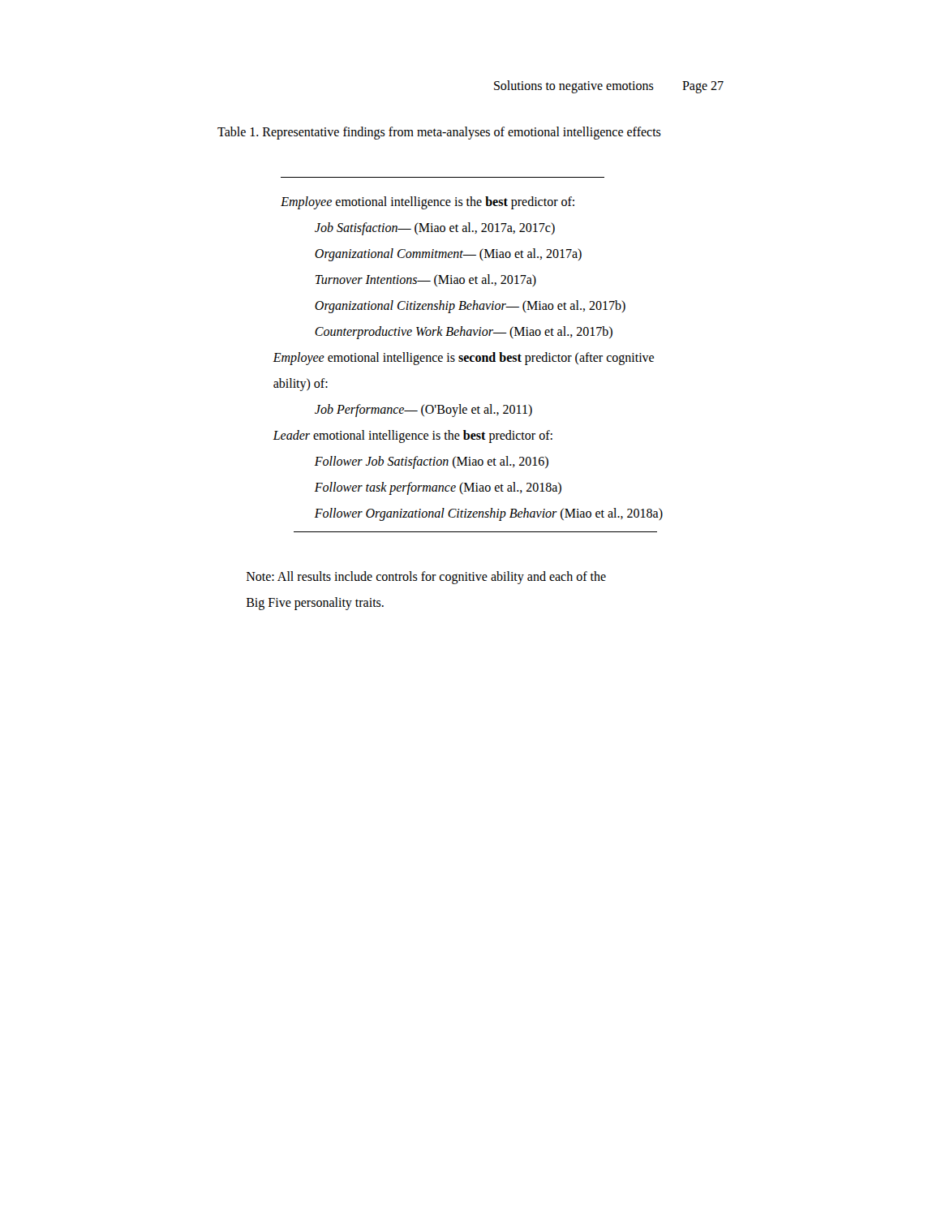Solutions to negative emotionsPage 27
Table 1. Representative findings from meta-analyses of emotional intelligence effects
Employee emotional intelligence is the best predictor of:
Job Satisfaction— (Miao et al., 2017a, 2017c)
Organizational Commitment— (Miao et al., 2017a)
Turnover Intentions— (Miao et al., 2017a)
Organizational Citizenship Behavior— (Miao et al., 2017b)
Counterproductive Work Behavior— (Miao et al., 2017b)
Employee emotional intelligence is second best predictor (after cognitive ability) of:
Job Performance— (O'Boyle et al., 2011)
Leader emotional intelligence is the best predictor of:
Follower Job Satisfaction (Miao et al., 2016)
Follower task performance (Miao et al., 2018a)
Follower Organizational Citizenship Behavior (Miao et al., 2018a)
Note: All results include controls for cognitive ability and each of the Big Five personality traits.